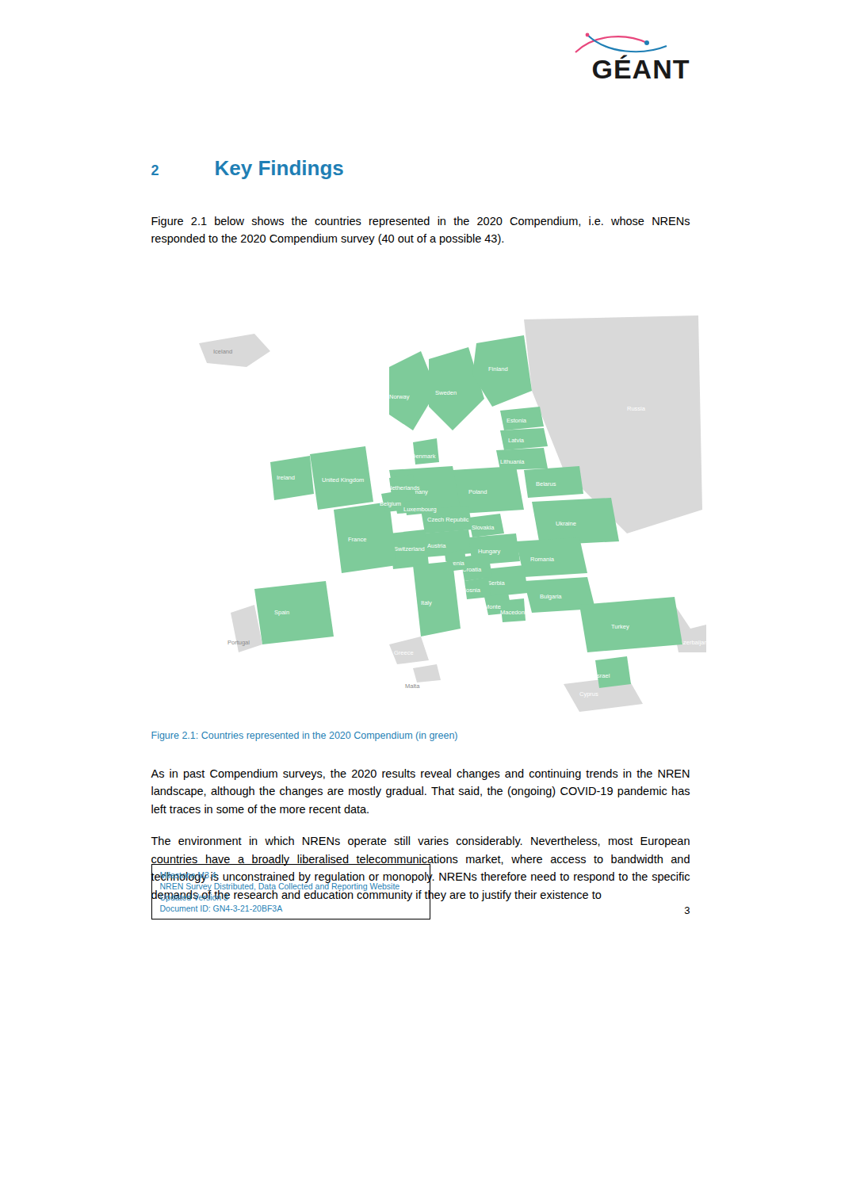GÉANT
2 Key Findings
Figure 2.1 below shows the countries represented in the 2020 Compendium, i.e. whose NRENs responded to the 2020 Compendium survey (40 out of a possible 43).
Iceland Russia Georgia Azerbaijan Cyprus Malta Portugal Greece Norway Sweden Finland Estonia Latvia Lithuania Belarus Poland Ukraine Germany Czech Republic Slovakia Austria Hungary Romania Bulgaria Serbia Croatia Slovenia Bosnia Montenegro Macedonia Switzerland France Belgium Netherlands Luxembourg United Kingdom Ireland Spain Italy Turkey Israel Denmark
Figure 2.1: Countries represented in the 2020 Compendium (in green)
As in past Compendium surveys, the 2020 results reveal changes and continuing trends in the NREN landscape, although the changes are mostly gradual. That said, the (ongoing) COVID-19 pandemic has left traces in some of the more recent data.
The environment in which NRENs operate still varies considerably. Nevertheless, most European countries have a broadly liberalised telecommunications market, where access to bandwidth and technology is unconstrained by regulation or monopoly. NRENs therefore need to respond to the specific demands of the research and education community if they are to justify their existence to
Milestone M3.4
NREN Survey Distributed, Data Collected and Reporting Website Updated Version 3
Document ID: GN4-3-21-20BF3A
3